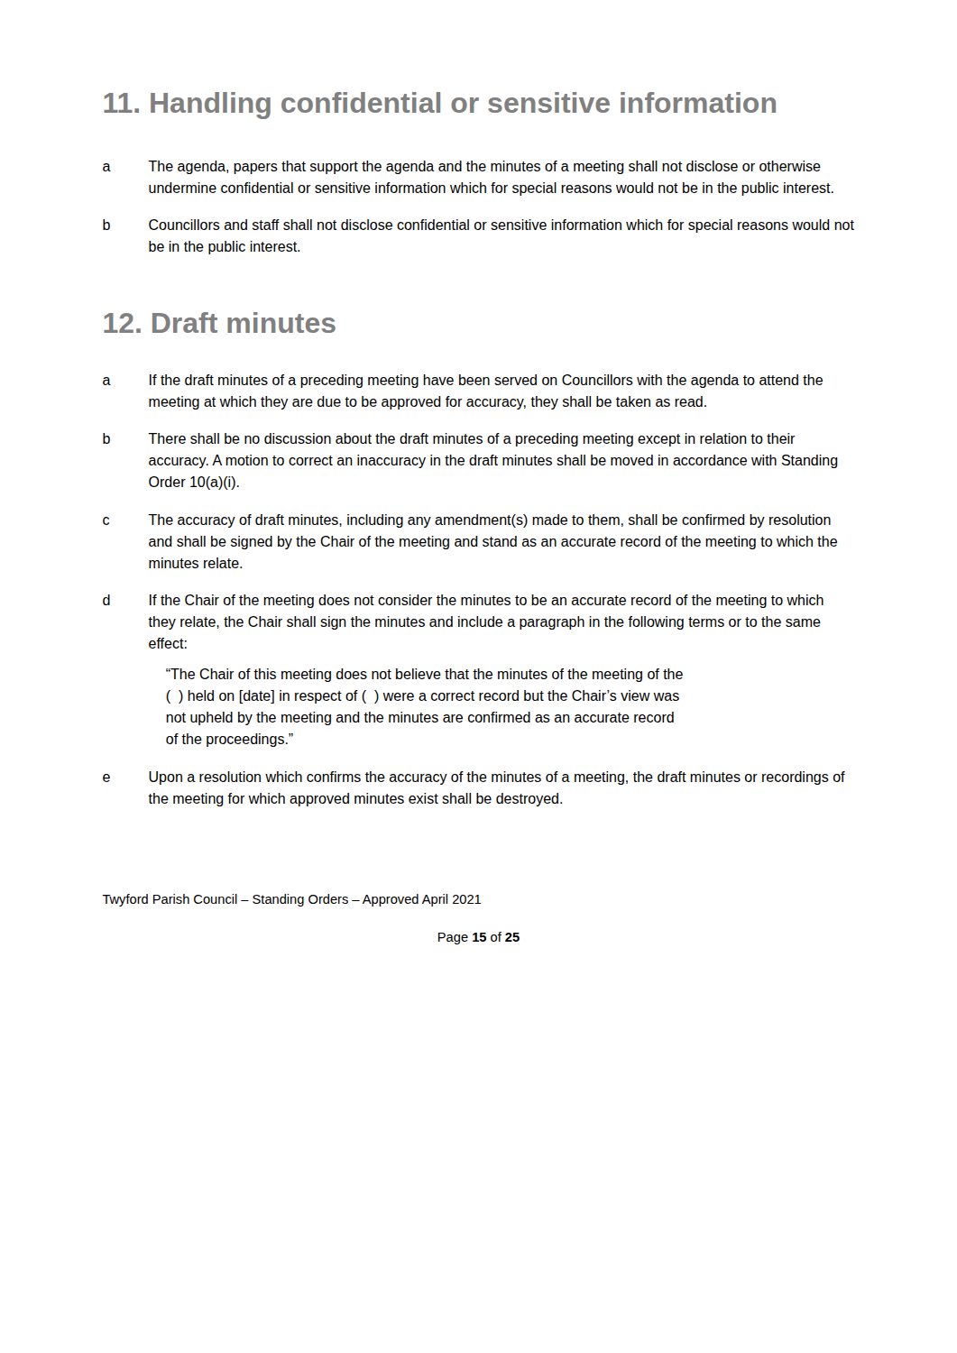11. Handling confidential or sensitive information
a
The agenda, papers that support the agenda and the minutes of a meeting shall not disclose or otherwise undermine confidential or sensitive information which for special reasons would not be in the public interest.
b
Councillors and staff shall not disclose confidential or sensitive information which for special reasons would not be in the public interest.
12. Draft minutes
a
If the draft minutes of a preceding meeting have been served on Councillors with the agenda to attend the meeting at which they are due to be approved for accuracy, they shall be taken as read.
b
There shall be no discussion about the draft minutes of a preceding meeting except in relation to their accuracy. A motion to correct an inaccuracy in the draft minutes shall be moved in accordance with Standing Order 10(a)(i).
c
The accuracy of draft minutes, including any amendment(s) made to them, shall be confirmed by resolution and shall be signed by the Chair of the meeting and stand as an accurate record of the meeting to which the minutes relate.
d
If the Chair of the meeting does not consider the minutes to be an accurate record of the meeting to which they relate, the Chair shall sign the minutes and include a paragraph in the following terms or to the same effect:
“The Chair of this meeting does not believe that the minutes of the meeting of the
( ) held on [date] in respect of ( ) were a correct record but the Chair’s view was
not upheld by the meeting and the minutes are confirmed as an accurate record
of the proceedings.”
e
Upon a resolution which confirms the accuracy of the minutes of a meeting, the draft minutes or recordings of the meeting for which approved minutes exist shall be destroyed.
Twyford Parish Council – Standing Orders – Approved April 2021
Page 15 of 25